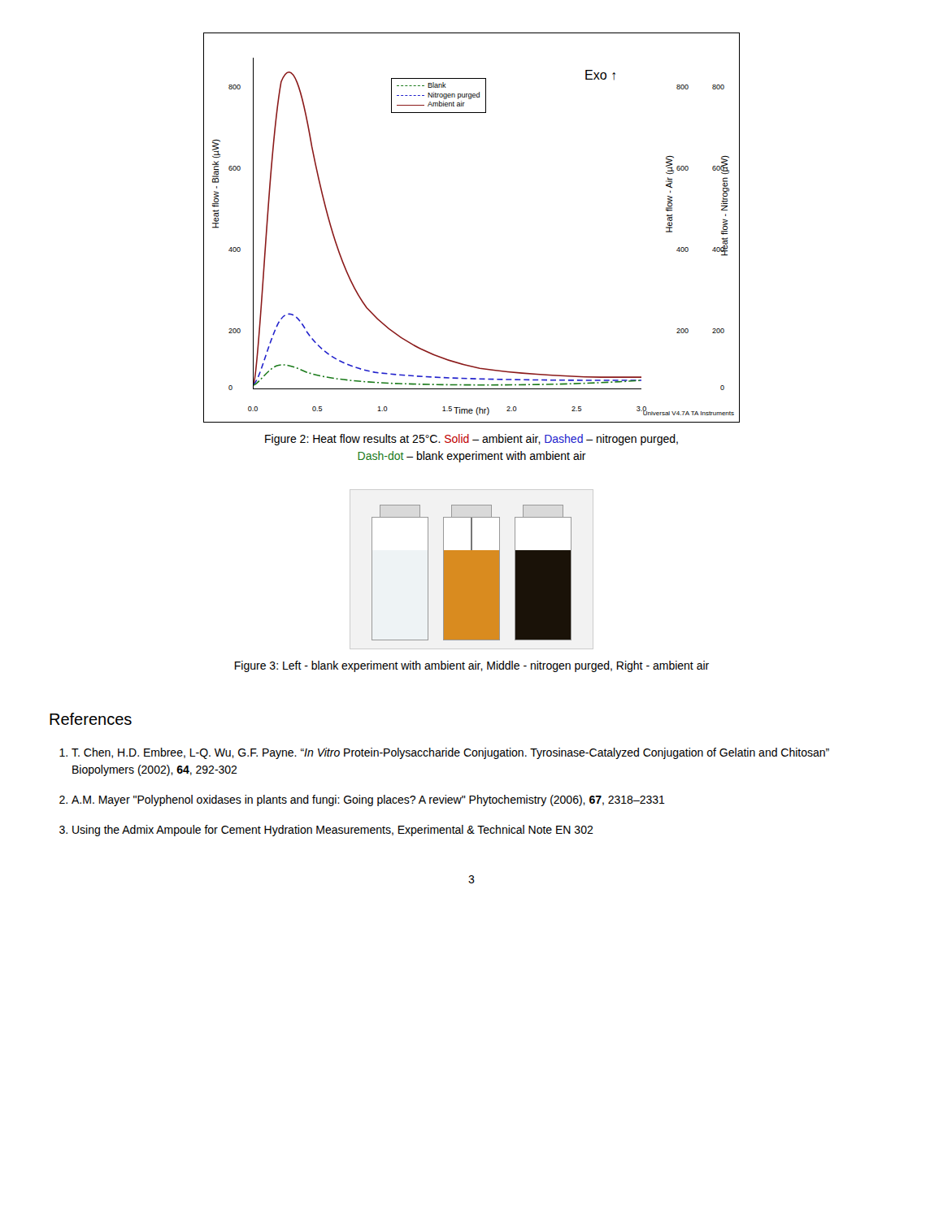Heat flow - Blank (µW)
Heat flow - Air (µW)
Heat flow - Nitrogen (µW)
800
600
400
200
0
800
600
400
200
800
600
400
200
0
Exo ↑
Blank
Nitrogen purged
Ambient air
0.0 0.5 1.0 1.5 2.0 2.5 3.0
Time (hr)
Universal V4.7A TA Instruments
Figure 2: Heat flow results at 25°C. Solid – ambient air, Dashed – nitrogen purged,
Dash-dot – blank experiment with ambient air
Figure 3: Left - blank experiment with ambient air, Middle - nitrogen purged, Right - ambient air
References
T. Chen, H.D. Embree, L-Q. Wu, G.F. Payne. “In Vitro Protein-Polysaccharide Conjugation. Tyrosinase-Catalyzed Conjugation of Gelatin and Chitosan” Biopolymers (2002), 64, 292-302
A.M. Mayer "Polyphenol oxidases in plants and fungi: Going places? A review" Phytochemistry (2006), 67, 2318–2331
Using the Admix Ampoule for Cement Hydration Measurements, Experimental & Technical Note EN 302
3